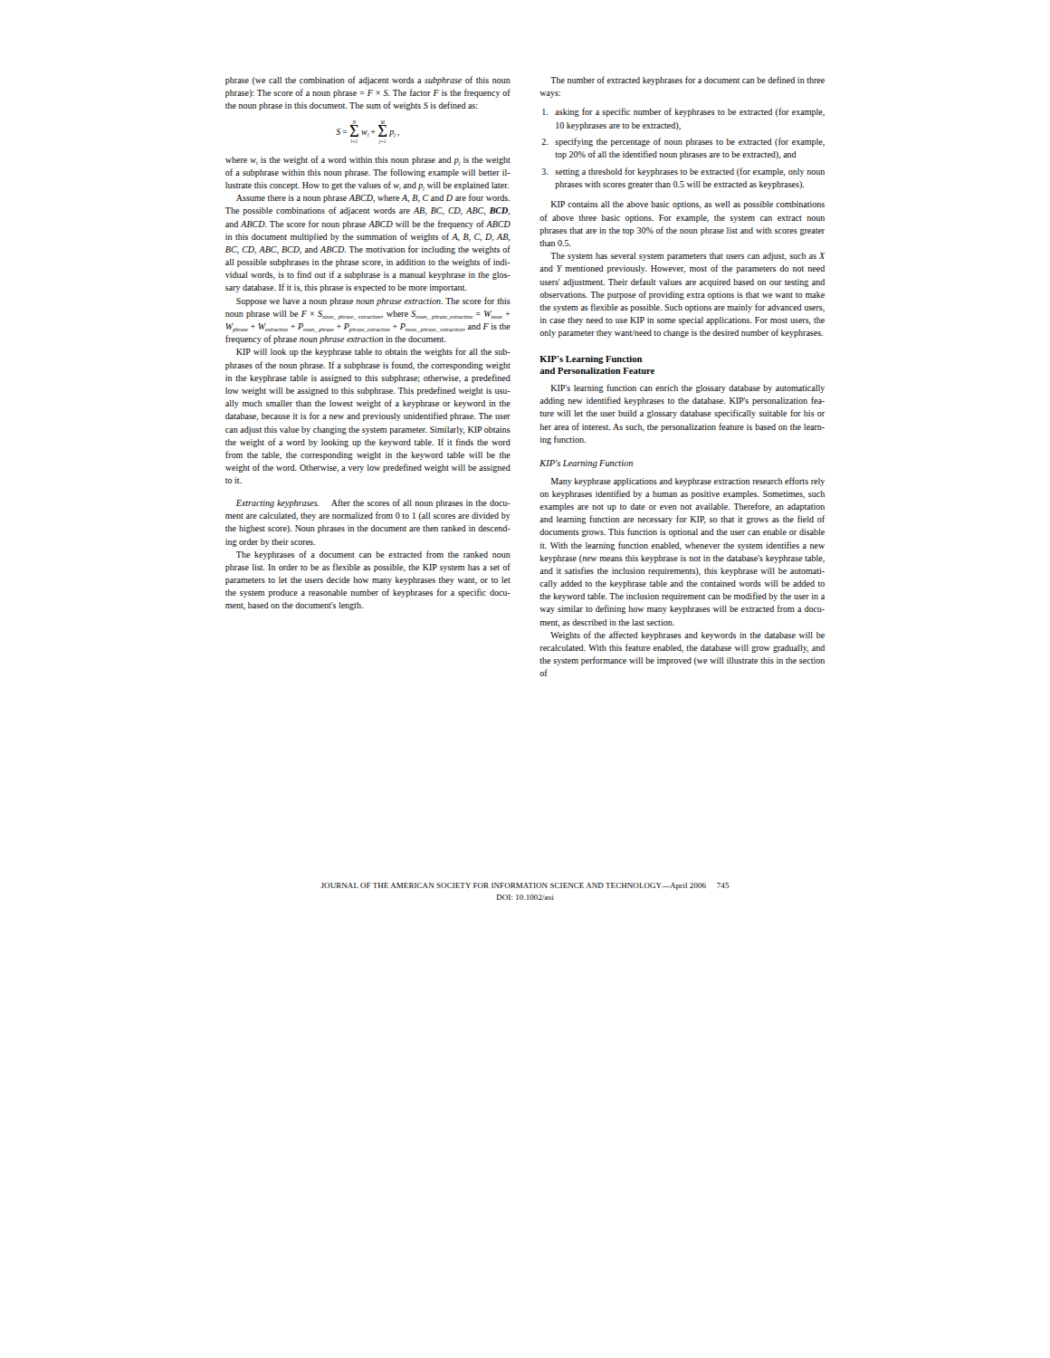phrase (we call the combination of adjacent words a subphrase of this noun phrase): The score of a noun phrase = F × S. The factor F is the frequency of the noun phrase in this document. The sum of weights S is defined as:
S = N Σ i=1 wi + M Σ j=1 pj,
where wi is the weight of a word within this noun phrase and pj is the weight of a subphrase within this noun phrase. The following example will better illustrate this concept. How to get the values of wi and pj will be explained later.
Assume there is a noun phrase ABCD, where A, B, C and D are four words. The possible combinations of adjacent words are AB, BC, CD, ABC, BCD, and ABCD. The score for noun phrase ABCD will be the frequency of ABCD in this document multiplied by the summation of weights of A, B, C, D, AB, BC, CD, ABC, BCD, and ABCD. The motivation for including the weights of all possible subphrases in the phrase score, in addition to the weights of individual words, is to find out if a subphrase is a manual keyphrase in the glossary database. If it is, this phrase is expected to be more important.
Suppose we have a noun phrase noun phrase extraction. The score for this noun phrase will be F × Snoun_ phrase_ extraction, where Snoun_ phrase_extraction = Wnoun + Wphrase + Wextraction + Pnoun_ phrase + Pphrase_extraction + Pnoun_ phrase_ extraction, and F is the frequency of phrase noun phrase extraction in the document.
KIP will look up the keyphrase table to obtain the weights for all the subphrases of the noun phrase. If a subphrase is found, the corresponding weight in the keyphrase table is assigned to this subphrase; otherwise, a predefined low weight will be assigned to this subphrase. This predefined weight is usually much smaller than the lowest weight of a keyphrase or keyword in the database, because it is for a new and previously unidentified phrase. The user can adjust this value by changing the system parameter. Similarly, KIP obtains the weight of a word by looking up the keyword table. If it finds the word from the table, the corresponding weight in the keyword table will be the weight of the word. Otherwise, a very low predefined weight will be assigned to it.
Extracting keyphrases. After the scores of all noun phrases in the document are calculated, they are normalized from 0 to 1 (all scores are divided by the highest score). Noun phrases in the document are then ranked in descending order by their scores.
The keyphrases of a document can be extracted from the ranked noun phrase list. In order to be as flexible as possible, the KIP system has a set of parameters to let the users decide how many keyphrases they want, or to let the system produce a reasonable number of keyphrases for a specific document, based on the document's length.
The number of extracted keyphrases for a document can be defined in three ways:
asking for a specific number of keyphrases to be extracted (for example, 10 keyphrases are to be extracted),
specifying the percentage of noun phrases to be extracted (for example, top 20% of all the identified noun phrases are to be extracted), and
setting a threshold for keyphrases to be extracted (for example, only noun phrases with scores greater than 0.5 will be extracted as keyphrases).
KIP contains all the above basic options, as well as possible combinations of above three basic options. For example, the system can extract noun phrases that are in the top 30% of the noun phrase list and with scores greater than 0.5.
The system has several system parameters that users can adjust, such as X and Y mentioned previously. However, most of the parameters do not need users' adjustment. Their default values are acquired based on our testing and observations. The purpose of providing extra options is that we want to make the system as flexible as possible. Such options are mainly for advanced users, in case they need to use KIP in some special applications. For most users, the only parameter they want/need to change is the desired number of keyphrases.
KIP's Learning Function
and Personalization Feature
KIP's learning function can enrich the glossary database by automatically adding new identified keyphrases to the database. KIP's personalization feature will let the user build a glossary database specifically suitable for his or her area of interest. As such, the personalization feature is based on the learning function.
KIP's Learning Function
Many keyphrase applications and keyphrase extraction research efforts rely on keyphrases identified by a human as positive examples. Sometimes, such examples are not up to date or even not available. Therefore, an adaptation and learning function are necessary for KIP, so that it grows as the field of documents grows. This function is optional and the user can enable or disable it. With the learning function enabled, whenever the system identifies a new keyphrase (new means this keyphrase is not in the database's keyphrase table, and it satisfies the inclusion requirements), this keyphrase will be automatically added to the keyphrase table and the contained words will be added to the keyword table. The inclusion requirement can be modified by the user in a way similar to defining how many keyphrases will be extracted from a document, as described in the last section.
Weights of the affected keyphrases and keywords in the database will be recalculated. With this feature enabled, the database will grow gradually, and the system performance will be improved (we will illustrate this in the section of
JOURNAL OF THE AMERICAN SOCIETY FOR INFORMATION SCIENCE AND TECHNOLOGY—April 2006 745 DOI: 10.1002/asi